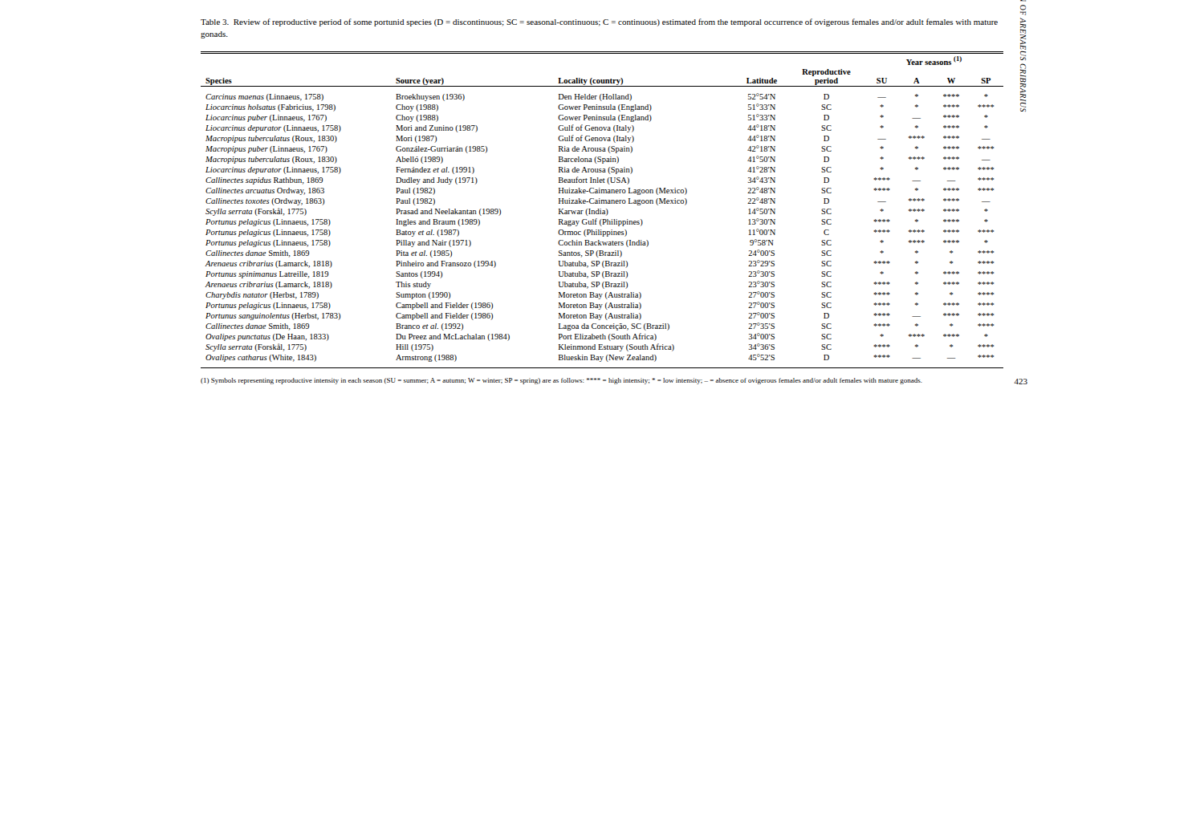PINHEIRO AND FRANSOZO: REPRODUCTION OF ARENAEUS CRIBRARIUS
Table 3. Review of reproductive period of some portunid species (D = discontinuous; SC = seasonal-continuous; C = continuous) estimated from the temporal occurrence of ovigerous females and/or adult females with mature gonads.
| | Year seasons (1) |
| --- | --- |
| Species | Source (year) | Locality (country) | Latitude | Reproductive period | SU | A | W | SP |
| Carcinus maenas (Linnaeus, 1758) | Broekhuysen (1936) | Den Helder (Holland) | 52°54′N | D | — | * | **** | * |
| Liocarcinus holsatus (Fabricius, 1798) | Choy (1988) | Gower Peninsula (England) | 51°33′N | SC | * | * | **** | **** |
| Liocarcinus puber (Linnaeus, 1767) | Choy (1988) | Gower Peninsula (England) | 51°33′N | D | * | — | **** | * |
| Liocarcinus depurator (Linnaeus, 1758) | Mori and Zunino (1987) | Gulf of Genova (Italy) | 44°18′N | SC | * | * | **** | * |
| Macropipus tuberculatus (Roux, 1830) | Mori (1987) | Gulf of Genova (Italy) | 44°18′N | D | — | **** | **** | — |
| Macropipus puber (Linnaeus, 1767) | González-Gurriarán (1985) | Ria de Arousa (Spain) | 42°18′N | SC | * | * | **** | **** |
| Macropipus tuberculatus (Roux, 1830) | Abelló (1989) | Barcelona (Spain) | 41°50′N | D | * | **** | **** | — |
| Liocarcinus depurator (Linnaeus, 1758) | Fernández et al. (1991) | Ria de Arousa (Spain) | 41°28′N | SC | * | * | **** | **** |
| Callinectes sapidus Rathbun, 1869 | Dudley and Judy (1971) | Beaufort Inlet (USA) | 34°43′N | D | **** | — | — | **** |
| Callinectes arcuatus Ordway, 1863 | Paul (1982) | Huizake-Caimanero Lagoon (Mexico) | 22°48′N | SC | **** | * | **** | **** |
| Callinectes toxotes (Ordway, 1863) | Paul (1982) | Huizake-Caimanero Lagoon (Mexico) | 22°48′N | D | — | **** | **** | — |
| Scylla serrata (Forskål, 1775) | Prasad and Neelakantan (1989) | Karwar (India) | 14°50′N | SC | * | **** | **** | * |
| Portunus pelagicus (Linnaeus, 1758) | Ingles and Braum (1989) | Ragay Gulf (Philippines) | 13°30′N | SC | **** | * | **** | * |
| Portunus pelagicus (Linnaeus, 1758) | Batoy et al. (1987) | Ormoc (Philippines) | 11°00′N | C | **** | **** | **** | **** |
| Portunus pelagicus (Linnaeus, 1758) | Pillay and Nair (1971) | Cochin Backwaters (India) | 9°58′N | SC | * | **** | **** | * |
| Callinectes danae Smith, 1869 | Pita et al. (1985) | Santos, SP (Brazil) | 24°00′S | SC | * | * | * | **** |
| Arenaeus cribrarius (Lamarck, 1818) | Pinheiro and Fransozo (1994) | Ubatuba, SP (Brazil) | 23°29′S | SC | **** | * | * | **** |
| Portunus spinimanus Latreille, 1819 | Santos (1994) | Ubatuba, SP (Brazil) | 23°30′S | SC | * | * | **** | **** |
| Arenaeus cribrarius (Lamarck, 1818) | This study | Ubatuba, SP (Brazil) | 23°30′S | SC | **** | * | **** | **** |
| Charybdis natator (Herbst, 1789) | Sumpton (1990) | Moreton Bay (Australia) | 27°00′S | SC | **** | * | * | **** |
| Portunus pelagicus (Linnaeus, 1758) | Campbell and Fielder (1986) | Moreton Bay (Australia) | 27°00′S | SC | **** | * | **** | **** |
| Portunus sanguinolentus (Herbst, 1783) | Campbell and Fielder (1986) | Moreton Bay (Australia) | 27°00′S | D | **** | — | **** | **** |
| Callinectes danae Smith, 1869 | Branco et al. (1992) | Lagoa da Conceição, SC (Brazil) | 27°35′S | SC | **** | * | * | **** |
| Ovalipes punctatus (De Haan, 1833) | Du Preez and McLachalan (1984) | Port Elizabeth (South Africa) | 34°00′S | SC | * | **** | **** | * |
| Scylla serrata (Forskål, 1775) | Hill (1975) | Kleinmond Estuary (South Africa) | 34°36′S | SC | **** | * | * | **** |
| Ovalipes catharus (White, 1843) | Armstrong (1988) | Blueskin Bay (New Zealand) | 45°52′S | D | **** | — | — | **** |
(1) Symbols representing reproductive intensity in each season (SU = summer; A = autumn; W = winter; SP = spring) are as follows: **** = high intensity; * = low intensity; – = absence of ovigerous females and/or adult females with mature gonads.
423